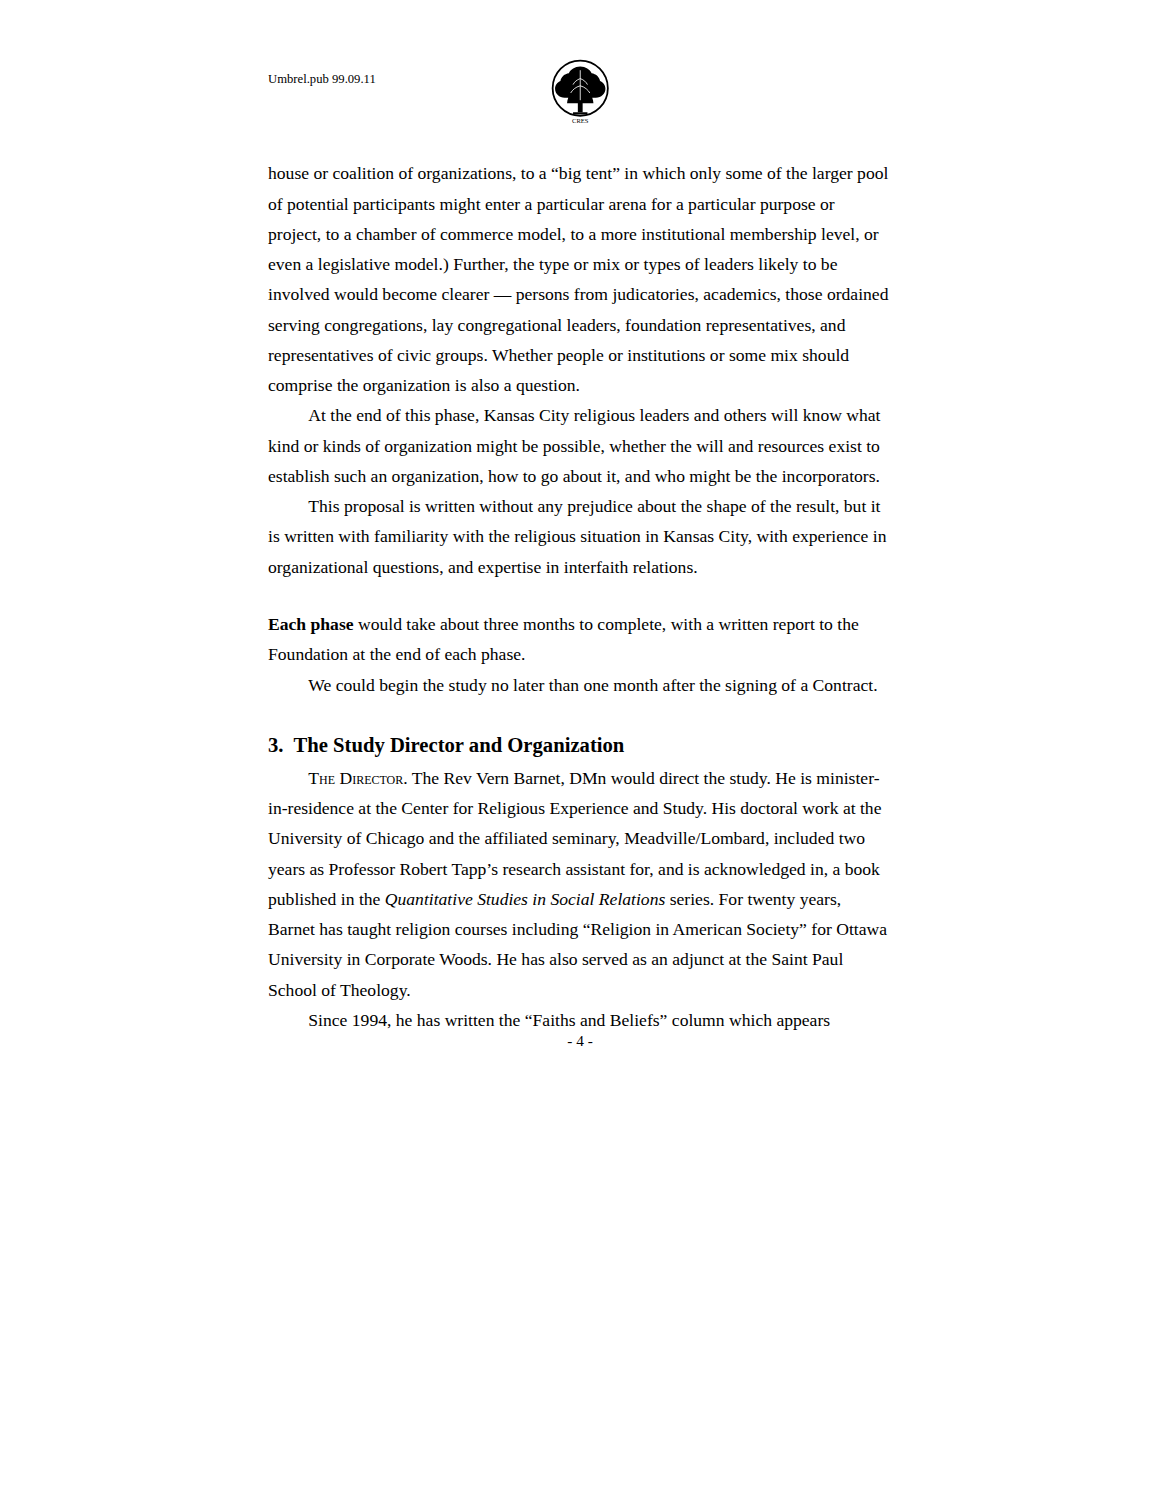Umbrel.pub 99.09.11
CRES
house or coalition of organizations, to a “big tent” in which only some of the larger pool of potential participants might enter a particular arena for a particular purpose or project, to a chamber of commerce model, to a more institutional membership level, or even a legislative model.) Further, the type or mix or types of leaders likely to be involved would become clearer — persons from judicatories, academics, those ordained serving congregations, lay congregational leaders, foundation representatives, and representatives of civic groups. Whether people or institutions or some mix should comprise the organization is also a question.
At the end of this phase, Kansas City religious leaders and others will know what kind or kinds of organization might be possible, whether the will and resources exist to establish such an organization, how to go about it, and who might be the incorporators.
This proposal is written without any prejudice about the shape of the result, but it is written with familiarity with the religious situation in Kansas City, with experience in organizational questions, and expertise in interfaith relations.
Each phase would take about three months to complete, with a written report to the Foundation at the end of each phase.
We could begin the study no later than one month after the signing of a Contract.
3. The Study Director and Organization
The Director. The Rev Vern Barnet, DMn would direct the study. He is minister-in-residence at the Center for Religious Experience and Study. His doctoral work at the University of Chicago and the affiliated seminary, Meadville/Lombard, included two years as Professor Robert Tapp’s research assistant for, and is acknowledged in, a book published in the Quantitative Studies in Social Relations series. For twenty years, Barnet has taught religion courses including “Religion in American Society” for Ottawa University in Corporate Woods. He has also served as an adjunct at the Saint Paul School of Theology.
Since 1994, he has written the “Faiths and Beliefs” column which appears
- 4 -